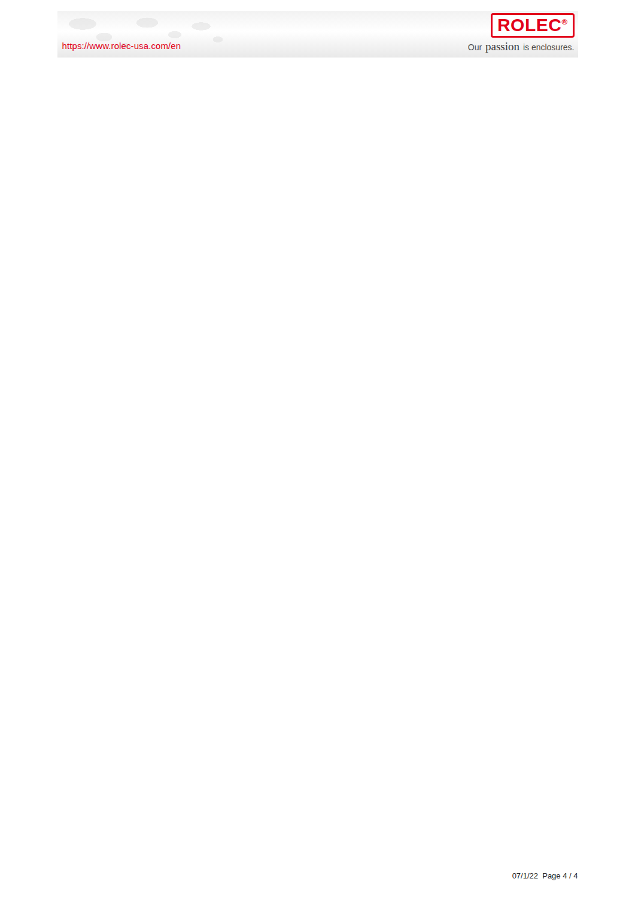https://www.rolec-usa.com/en
ROLEC®
Our passion is enclosures.
07/1/22 Page 4 / 4